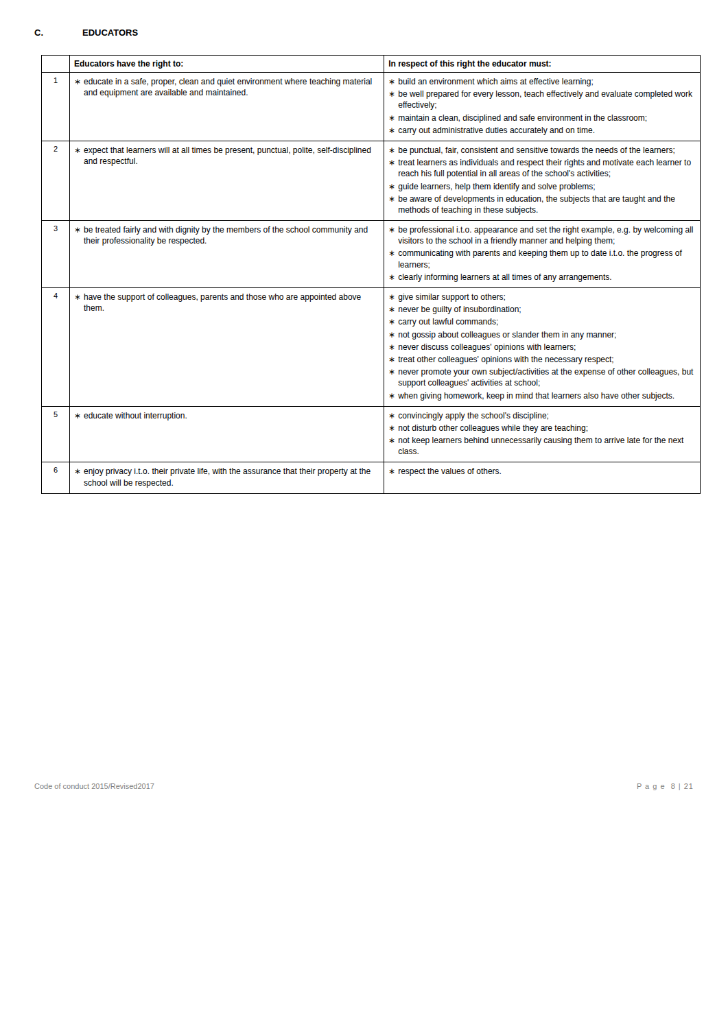C. EDUCATORS
| | Educators have the right to: | In respect of this right the educator must: |
| --- | --- | --- |
| 1 | educate in a safe, proper, clean and quiet environment where teaching material and equipment are available and maintained. | build an environment which aims at effective learning; be well prepared for every lesson, teach effectively and evaluate completed work effectively; maintain a clean, disciplined and safe environment in the classroom; carry out administrative duties accurately and on time. |
| 2 | expect that learners will at all times be present, punctual, polite, self-disciplined and respectful. | be punctual, fair, consistent and sensitive towards the needs of the learners; treat learners as individuals and respect their rights and motivate each learner to reach his full potential in all areas of the school's activities; guide learners, help them identify and solve problems; be aware of developments in education, the subjects that are taught and the methods of teaching in these subjects. |
| 3 | be treated fairly and with dignity by the members of the school community and their professionality be respected. | be professional i.t.o. appearance and set the right example, e.g. by welcoming all visitors to the school in a friendly manner and helping them; communicating with parents and keeping them up to date i.t.o. the progress of learners; clearly informing learners at all times of any arrangements. |
| 4 | have the support of colleagues, parents and those who are appointed above them. | give similar support to others; never be guilty of insubordination; carry out lawful commands; not gossip about colleagues or slander them in any manner; never discuss colleagues' opinions with learners; treat other colleagues' opinions with the necessary respect; never promote your own subject/activities at the expense of other colleagues, but support colleagues' activities at school; when giving homework, keep in mind that learners also have other subjects. |
| 5 | educate without interruption. | convincingly apply the school's discipline; not disturb other colleagues while they are teaching; not keep learners behind unnecessarily causing them to arrive late for the next class. |
| 6 | enjoy privacy i.t.o. their private life, with the assurance that their property at the school will be respected. | respect the values of others. |
Code of conduct 2015/Revised2017 P a g e 8 | 21